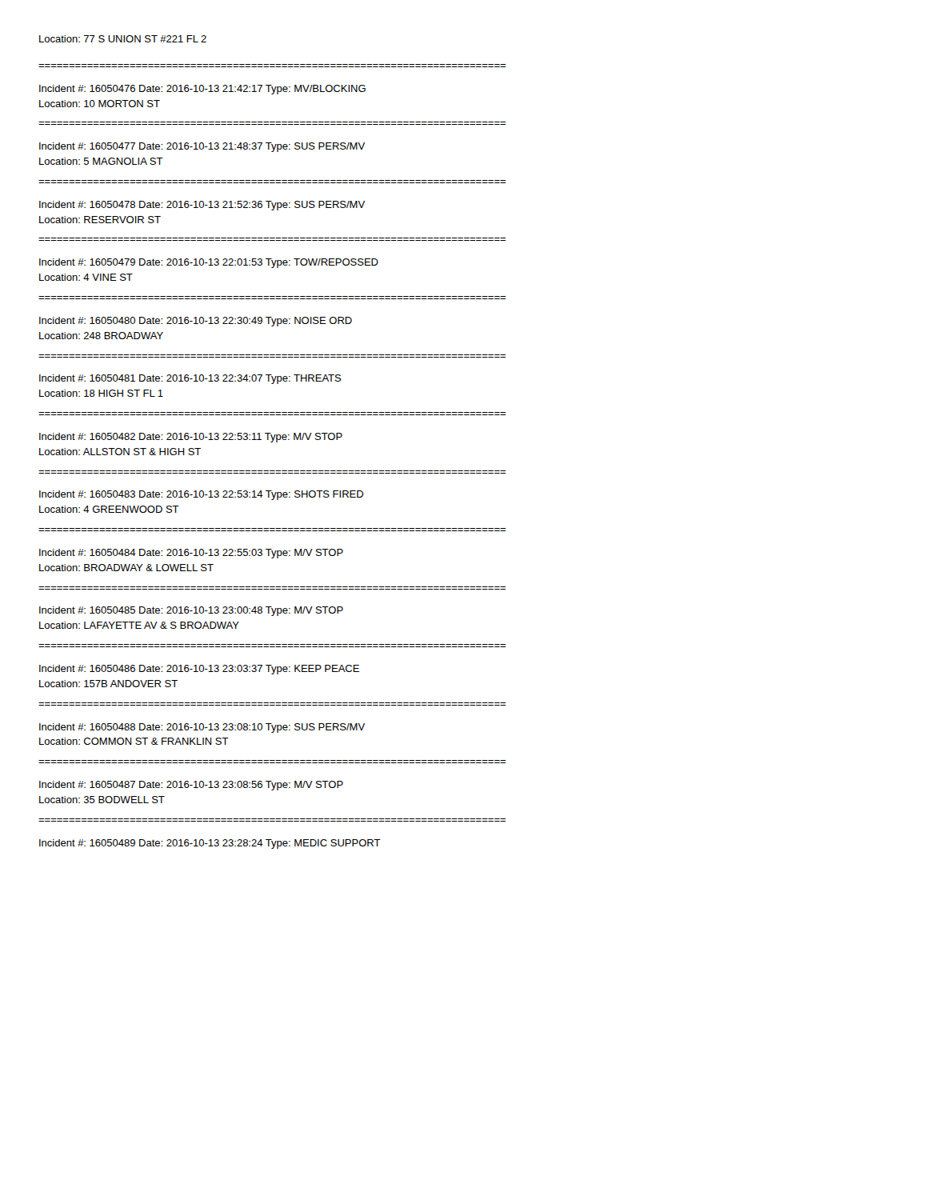Location: 77 S UNION ST #221 FL 2
=============================================================================
Incident #: 16050476 Date: 2016-10-13 21:42:17 Type: MV/BLOCKING
Location: 10 MORTON ST
=============================================================================
Incident #: 16050477 Date: 2016-10-13 21:48:37 Type: SUS PERS/MV
Location: 5 MAGNOLIA ST
=============================================================================
Incident #: 16050478 Date: 2016-10-13 21:52:36 Type: SUS PERS/MV
Location: RESERVOIR ST
=============================================================================
Incident #: 16050479 Date: 2016-10-13 22:01:53 Type: TOW/REPOSSED
Location: 4 VINE ST
=============================================================================
Incident #: 16050480 Date: 2016-10-13 22:30:49 Type: NOISE ORD
Location: 248 BROADWAY
=============================================================================
Incident #: 16050481 Date: 2016-10-13 22:34:07 Type: THREATS
Location: 18 HIGH ST FL 1
=============================================================================
Incident #: 16050482 Date: 2016-10-13 22:53:11 Type: M/V STOP
Location: ALLSTON ST & HIGH ST
=============================================================================
Incident #: 16050483 Date: 2016-10-13 22:53:14 Type: SHOTS FIRED
Location: 4 GREENWOOD ST
=============================================================================
Incident #: 16050484 Date: 2016-10-13 22:55:03 Type: M/V STOP
Location: BROADWAY & LOWELL ST
=============================================================================
Incident #: 16050485 Date: 2016-10-13 23:00:48 Type: M/V STOP
Location: LAFAYETTE AV & S BROADWAY
=============================================================================
Incident #: 16050486 Date: 2016-10-13 23:03:37 Type: KEEP PEACE
Location: 157B ANDOVER ST
=============================================================================
Incident #: 16050488 Date: 2016-10-13 23:08:10 Type: SUS PERS/MV
Location: COMMON ST & FRANKLIN ST
=============================================================================
Incident #: 16050487 Date: 2016-10-13 23:08:56 Type: M/V STOP
Location: 35 BODWELL ST
=============================================================================
Incident #: 16050489 Date: 2016-10-13 23:28:24 Type: MEDIC SUPPORT